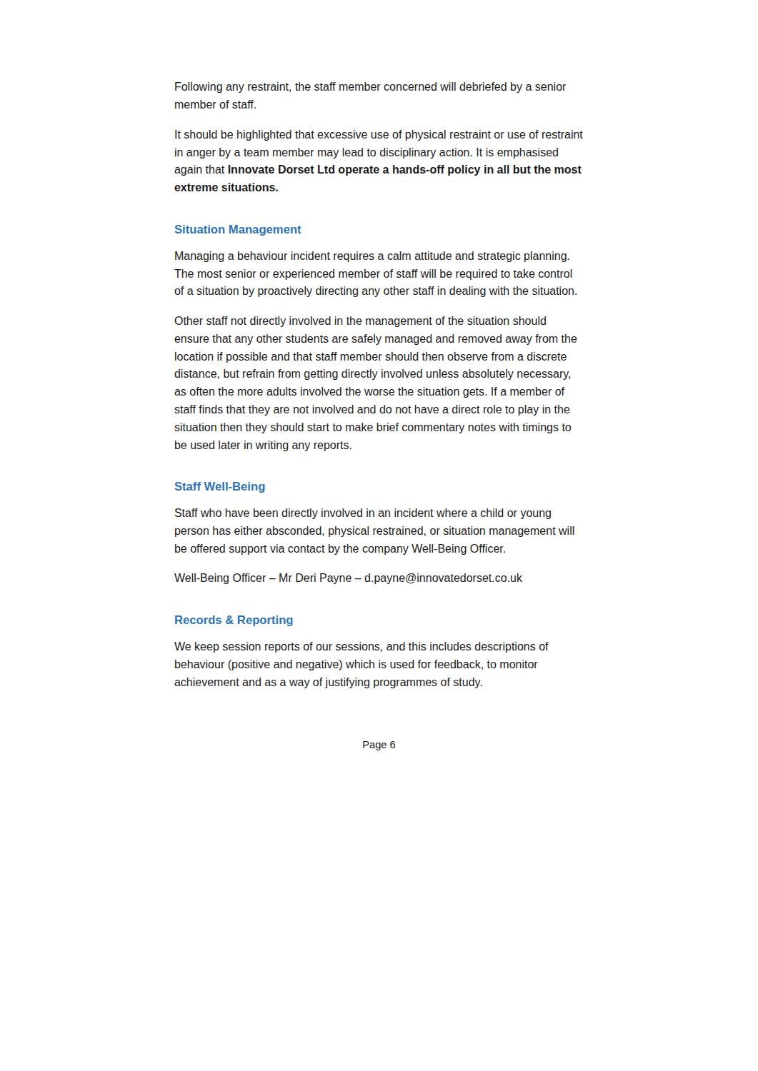Following any restraint, the staff member concerned will debriefed by a senior member of staff.
It should be highlighted that excessive use of physical restraint or use of restraint in anger by a team member may lead to disciplinary action. It is emphasised again that Innovate Dorset Ltd operate a hands-off policy in all but the most extreme situations.
Situation Management
Managing a behaviour incident requires a calm attitude and strategic planning. The most senior or experienced member of staff will be required to take control of a situation by proactively directing any other staff in dealing with the situation.
Other staff not directly involved in the management of the situation should ensure that any other students are safely managed and removed away from the location if possible and that staff member should then observe from a discrete distance, but refrain from getting directly involved unless absolutely necessary, as often the more adults involved the worse the situation gets. If a member of staff finds that they are not involved and do not have a direct role to play in the situation then they should start to make brief commentary notes with timings to be used later in writing any reports.
Staff Well-Being
Staff who have been directly involved in an incident where a child or young person has either absconded, physical restrained, or situation management will be offered support via contact by the company Well-Being Officer.
Well-Being Officer – Mr Deri Payne – d.payne@innovatedorset.co.uk
Records & Reporting
We keep session reports of our sessions, and this includes descriptions of behaviour (positive and negative) which is used for feedback, to monitor achievement and as a way of justifying programmes of study.
Page 6